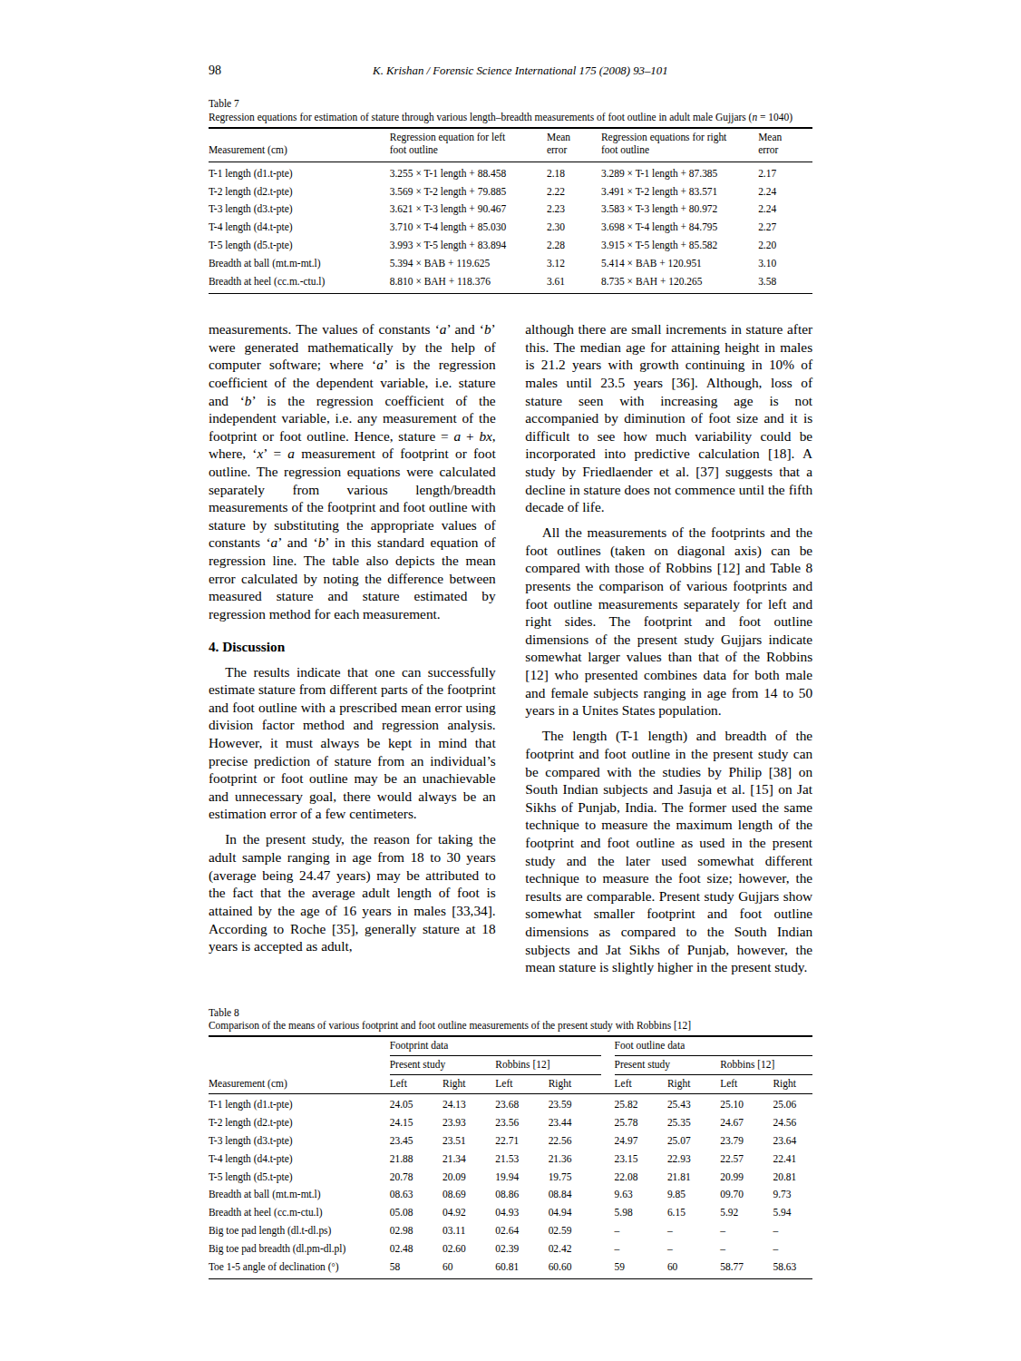98
K. Krishan / Forensic Science International 175 (2008) 93–101
Table 7 Regression equations for estimation of stature through various length–breadth measurements of foot outline in adult male Gujjars (n = 1040)
| Measurement (cm) | Regression equation for left foot outline | Mean error | Regression equations for right foot outline | Mean error |
| --- | --- | --- | --- | --- |
| T-1 length (d1.t-pte) | 3.255 × T-1 length + 88.458 | 2.18 | 3.289 × T-1 length + 87.385 | 2.17 |
| T-2 length (d2.t-pte) | 3.569 × T-2 length + 79.885 | 2.22 | 3.491 × T-2 length + 83.571 | 2.24 |
| T-3 length (d3.t-pte) | 3.621 × T-3 length + 90.467 | 2.23 | 3.583 × T-3 length + 80.972 | 2.24 |
| T-4 length (d4.t-pte) | 3.710 × T-4 length + 85.030 | 2.30 | 3.698 × T-4 length + 84.795 | 2.27 |
| T-5 length (d5.t-pte) | 3.993 × T-5 length + 83.894 | 2.28 | 3.915 × T-5 length + 85.582 | 2.20 |
| Breadth at ball (mt.m-mt.l) | 5.394 × BAB + 119.625 | 3.12 | 5.414 × BAB + 120.951 | 3.10 |
| Breadth at heel (cc.m.-ctu.l) | 8.810 × BAH + 118.376 | 3.61 | 8.735 × BAH + 120.265 | 3.58 |
measurements. The values of constants ‘a’ and ‘b’ were generated mathematically by the help of computer software; where ‘a’ is the regression coefficient of the dependent variable, i.e. stature and ‘b’ is the regression coefficient of the independent variable, i.e. any measurement of the footprint or foot outline. Hence, stature = a + bx, where, ‘x’ = a measurement of footprint or foot outline. The regression equations were calculated separately from various length/breadth measurements of the footprint and foot outline with stature by substituting the appropriate values of constants ‘a’ and ‘b’ in this standard equation of regression line. The table also depicts the mean error calculated by noting the difference between measured stature and stature estimated by regression method for each measurement.
4. Discussion
The results indicate that one can successfully estimate stature from different parts of the footprint and foot outline with a prescribed mean error using division factor method and regression analysis. However, it must always be kept in mind that precise prediction of stature from an individual’s footprint or foot outline may be an unachievable and unnecessary goal, there would always be an estimation error of a few centimeters.
In the present study, the reason for taking the adult sample ranging in age from 18 to 30 years (average being 24.47 years) may be attributed to the fact that the average adult length of foot is attained by the age of 16 years in males [33,34]. According to Roche [35], generally stature at 18 years is accepted as adult,
although there are small increments in stature after this. The median age for attaining height in males is 21.2 years with growth continuing in 10% of males until 23.5 years [36]. Although, loss of stature seen with increasing age is not accompanied by diminution of foot size and it is difficult to see how much variability could be incorporated into predictive calculation [18]. A study by Friedlaender et al. [37] suggests that a decline in stature does not commence until the fifth decade of life.
All the measurements of the footprints and the foot outlines (taken on diagonal axis) can be compared with those of Robbins [12] and Table 8 presents the comparison of various footprints and foot outline measurements separately for left and right sides. The footprint and foot outline dimensions of the present study Gujjars indicate somewhat larger values than that of the Robbins [12] who presented combines data for both male and female subjects ranging in age from 14 to 50 years in a Unites States population.
The length (T-1 length) and breadth of the footprint and foot outline in the present study can be compared with the studies by Philip [38] on South Indian subjects and Jasuja et al. [15] on Jat Sikhs of Punjab, India. The former used the same technique to measure the maximum length of the footprint and foot outline as used in the present study and the later used somewhat different technique to measure the foot size; however, the results are comparable. Present study Gujjars show somewhat smaller footprint and foot outline dimensions as compared to the South Indian subjects and Jat Sikhs of Punjab, however, the mean stature is slightly higher in the present study.
Table 8 Comparison of the means of various footprint and foot outline measurements of the present study with Robbins [12]
| Measurement (cm) | Footprint data | | Foot outline data |
| --- | --- | --- | --- |
| Present study | Robbins [12] | | Present study | Robbins [12] |
| Left | Right | Left | Right | | Left | Right | Left | Right |
| T-1 length (d1.t-pte) | 24.05 | 24.13 | 23.68 | 23.59 | | 25.82 | 25.43 | 25.10 | 25.06 |
| T-2 length (d2.t-pte) | 24.15 | 23.93 | 23.56 | 23.44 | | 25.78 | 25.35 | 24.67 | 24.56 |
| T-3 length (d3.t-pte) | 23.45 | 23.51 | 22.71 | 22.56 | | 24.97 | 25.07 | 23.79 | 23.64 |
| T-4 length (d4.t-pte) | 21.88 | 21.34 | 21.53 | 21.36 | | 23.15 | 22.93 | 22.57 | 22.41 |
| T-5 length (d5.t-pte) | 20.78 | 20.09 | 19.94 | 19.75 | | 22.08 | 21.81 | 20.99 | 20.81 |
| Breadth at ball (mt.m-mt.l) | 08.63 | 08.69 | 08.86 | 08.84 | | 9.63 | 9.85 | 09.70 | 9.73 |
| Breadth at heel (cc.m-ctu.l) | 05.08 | 04.92 | 04.93 | 04.94 | | 5.98 | 6.15 | 5.92 | 5.94 |
| Big toe pad length (dl.t-dl.ps) | 02.98 | 03.11 | 02.64 | 02.59 | | – | – | – | – |
| Big toe pad breadth (dl.pm-dl.pl) | 02.48 | 02.60 | 02.39 | 02.42 | | – | – | – | – |
| Toe 1-5 angle of declination ( ° ) | 58 | 60 | 60.81 | 60.60 | | 59 | 60 | 58.77 | 58.63 |